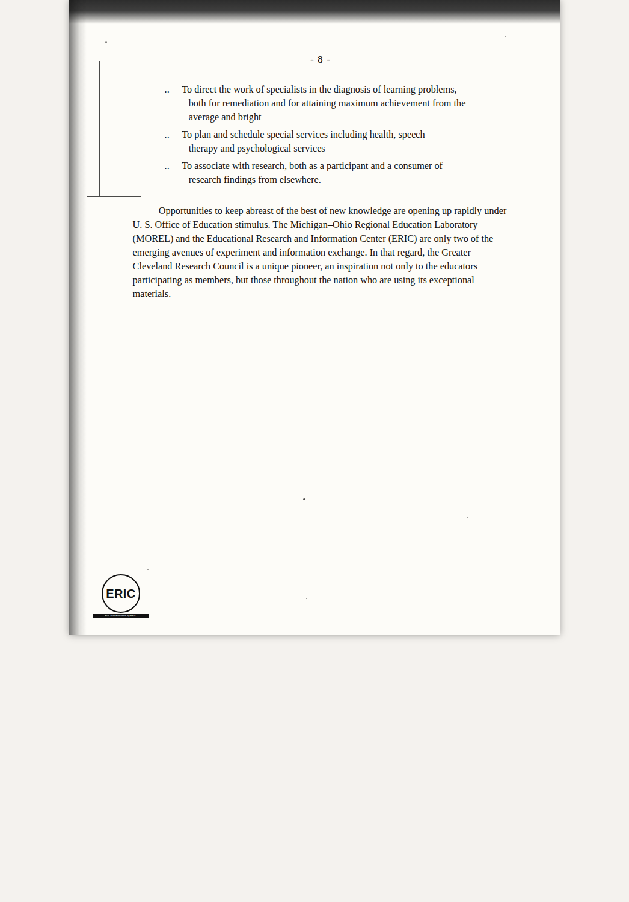- 8 -
To direct the work of specialists in the diagnosis of learning problems, both for remediation and for attaining maximum achievement from the average and bright
To plan and schedule special services including health, speech therapy and psychological services
To associate with research, both as a participant and a consumer of research findings from elsewhere.
Opportunities to keep abreast of the best of new knowledge are opening up rapidly under U. S. Office of Education stimulus. The Michigan–Ohio Regional Education Laboratory (MOREL) and the Educational Research and Information Center (ERIC) are only two of the emerging avenues of experiment and information exchange. In that regard, the Greater Cleveland Research Council is a unique pioneer, an inspiration not only to the educators participating as members, but those throughout the nation who are using its exceptional materials.
ERIC
Full Text Provided by ERIC